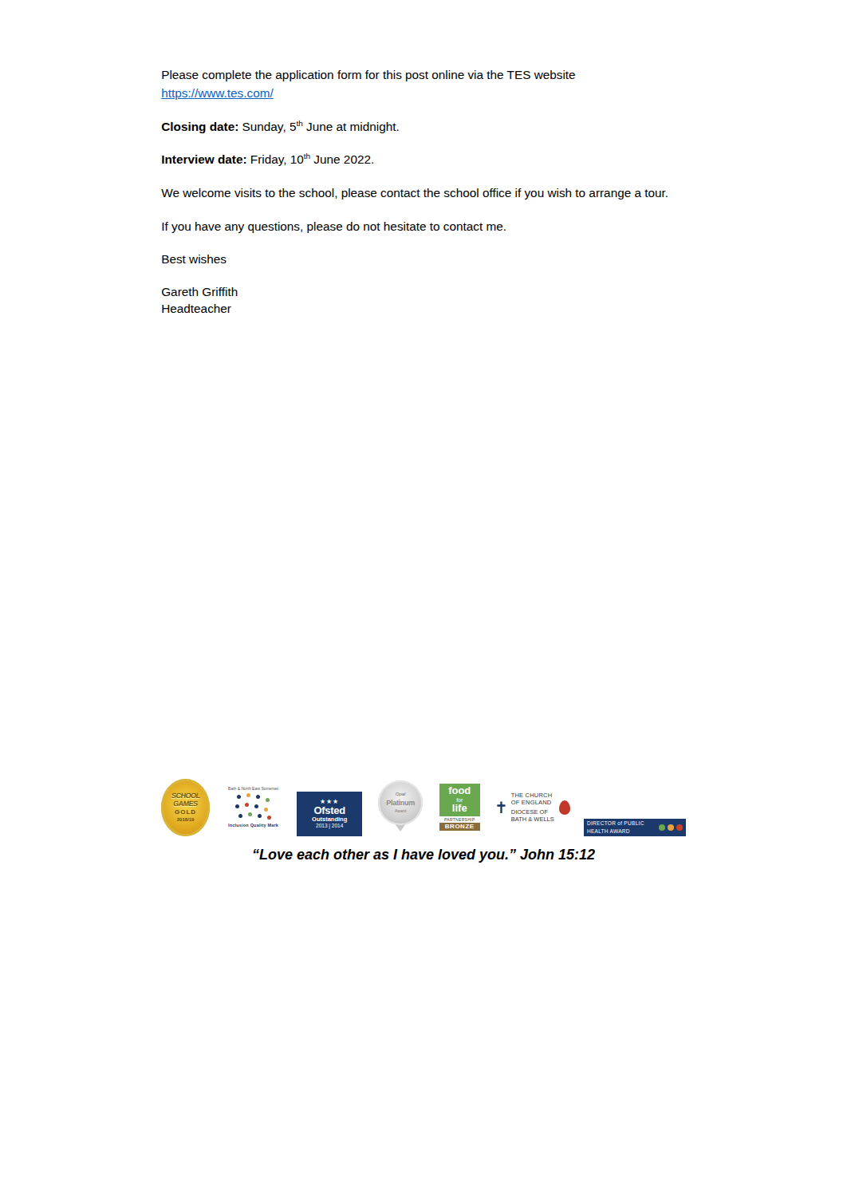Please complete the application form for this post online via the TES website https://www.tes.com/
Closing date: Sunday, 5th June at midnight.
Interview date: Friday, 10th June 2022.
We welcome visits to the school, please contact the school office if you wish to arrange a tour.
If you have any questions, please do not hesitate to contact me.
Best wishes
Gareth Griffith
Headteacher
SCHOOL
GAMES
GOLD
2018/19
Bath & North East Somerset
Inclusion Quality Mark
★★★
Ofsted
Outstanding
2013 | 2014
Opal
Platinum
Award
food
for
life
PARTNERSHIP
BRONZE
✝
THE CHURCH OF ENGLAND DIOCESE OF BATH & WELLS
DIRECTOR of PUBLIC HEALTH AWARD
“Love each other as I have loved you.” John 15:12